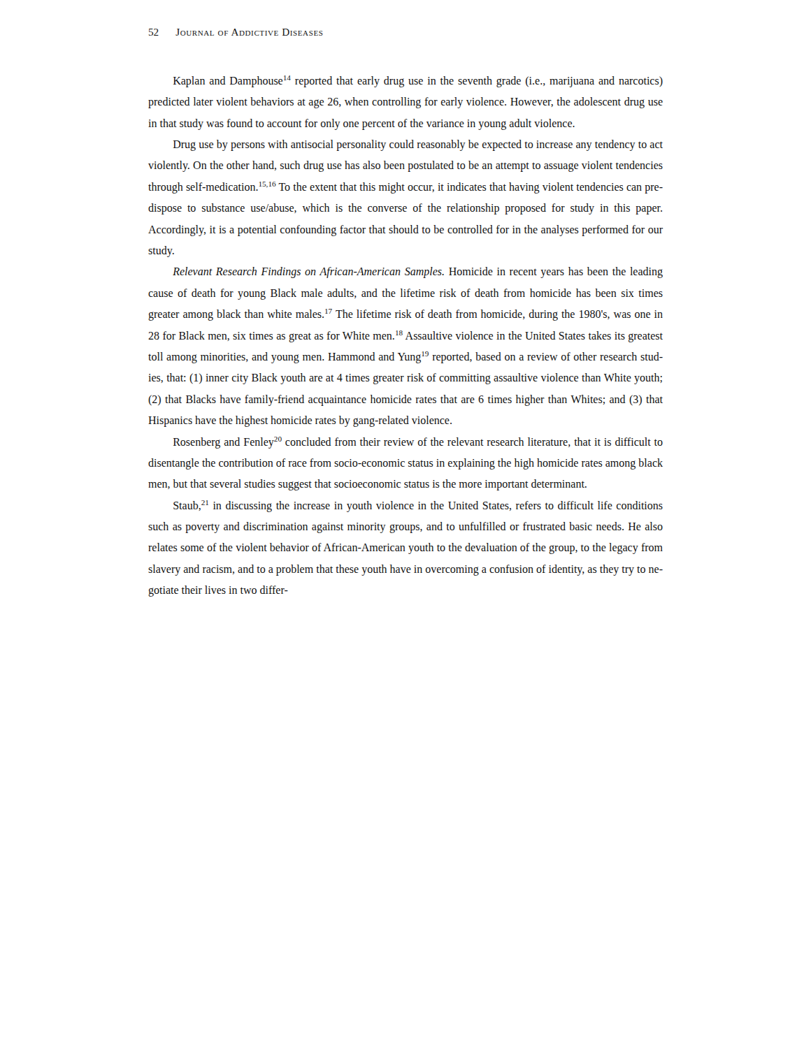52 Journal of Addictive Diseases
Kaplan and Damphouse14 reported that early drug use in the seventh grade (i.e., marijuana and narcotics) predicted later violent behaviors at age 26, when controlling for early violence. However, the adolescent drug use in that study was found to account for only one percent of the variance in young adult violence.
Drug use by persons with antisocial personality could reasonably be expected to increase any tendency to act violently. On the other hand, such drug use has also been postulated to be an attempt to assuage violent tendencies through self-medication.15,16 To the extent that this might occur, it indicates that having violent tendencies can predispose to substance use/abuse, which is the converse of the relationship proposed for study in this paper. Accordingly, it is a potential confounding factor that should to be controlled for in the analyses performed for our study.
Relevant Research Findings on African-American Samples. Homicide in recent years has been the leading cause of death for young Black male adults, and the lifetime risk of death from homicide has been six times greater among black than white males.17 The lifetime risk of death from homicide, during the 1980's, was one in 28 for Black men, six times as great as for White men.18 Assaultive violence in the United States takes its greatest toll among minorities, and young men. Hammond and Yung19 reported, based on a review of other research studies, that: (1) inner city Black youth are at 4 times greater risk of committing assaultive violence than White youth; (2) that Blacks have family-friend acquaintance homicide rates that are 6 times higher than Whites; and (3) that Hispanics have the highest homicide rates by gang-related violence.
Rosenberg and Fenley20 concluded from their review of the relevant research literature, that it is difficult to disentangle the contribution of race from socio-economic status in explaining the high homicide rates among black men, but that several studies suggest that socioeconomic status is the more important determinant.
Staub,21 in discussing the increase in youth violence in the United States, refers to difficult life conditions such as poverty and discrimination against minority groups, and to unfulfilled or frustrated basic needs. He also relates some of the violent behavior of African-American youth to the devaluation of the group, to the legacy from slavery and racism, and to a problem that these youth have in overcoming a confusion of identity, as they try to negotiate their lives in two differ-